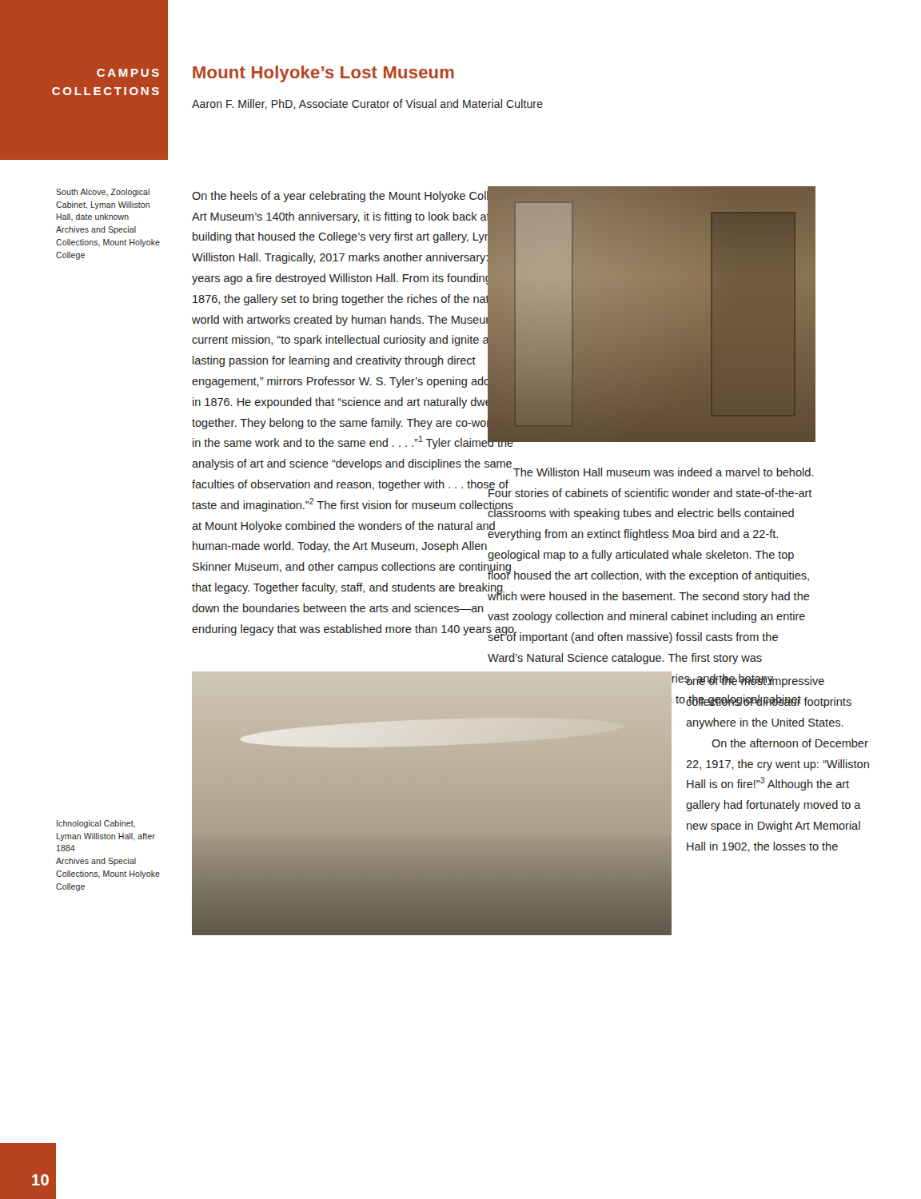Campus
Collections
Mount Holyoke’s Lost Museum
Aaron F. Miller, PhD, Associate Curator of Visual and Material Culture
South Alcove, Zoological Cabinet, Lyman Williston Hall, date unknown
Archives and Special Collections, Mount Holyoke College
Ichnological Cabinet, Lyman Williston Hall, after 1884
Archives and Special Collections, Mount Holyoke College
On the heels of a year celebrating the Mount Holyoke College Art Museum’s 140th anniversary, it is fitting to look back at the building that housed the College’s very first art gallery, Lyman Williston Hall. Tragically, 2017 marks another anniversary: 100 years ago a fire destroyed Williston Hall. From its founding in 1876, the gallery set to bring together the riches of the natural world with artworks created by human hands. The Museum’s current mission, “to spark intellectual curiosity and ignite a lasting passion for learning and creativity through direct engagement,” mirrors Professor W. S. Tyler’s opening address in 1876. He expounded that “science and art naturally dwell together. They belong to the same family. They are co-workers in the same work and to the same end . . . .”1 Tyler claimed the analysis of art and science “develops and disciplines the same faculties of observation and reason, together with . . . those of taste and imagination.”2 The first vision for museum collections at Mount Holyoke combined the wonders of the natural and human-made world. Today, the Art Museum, Joseph Allen Skinner Museum, and other campus collections are continuing that legacy. Together faculty, staff, and students are breaking down the boundaries between the arts and sciences—an enduring legacy that was established more than 140 years ago.
The Williston Hall museum was indeed a marvel to behold. Four stories of cabinets of scientific wonder and state-of-the-art classrooms with speaking tubes and electric bells contained everything from an extinct flightless Moa bird and a 22-ft. geological map to a fully articulated whale skeleton. The top floor housed the art collection, with the exception of antiquities, which were housed in the basement. The second story had the vast zoology collection and mineral cabinet including an entire set of important (and often massive) fossil casts from the Ward’s Natural Science catalogue. The first story was comprised of a lecture hall, laboratories, and the botany collection. The basement was home to the geological cabinet and
one of the most impressive collections of dinosaur footprints anywhere in the United States.
On the afternoon of December 22, 1917, the cry went up: “Williston Hall is on fire!”3 Although the art gallery had fortunately moved to a new space in Dwight Art Memorial Hall in 1902, the losses to the
10